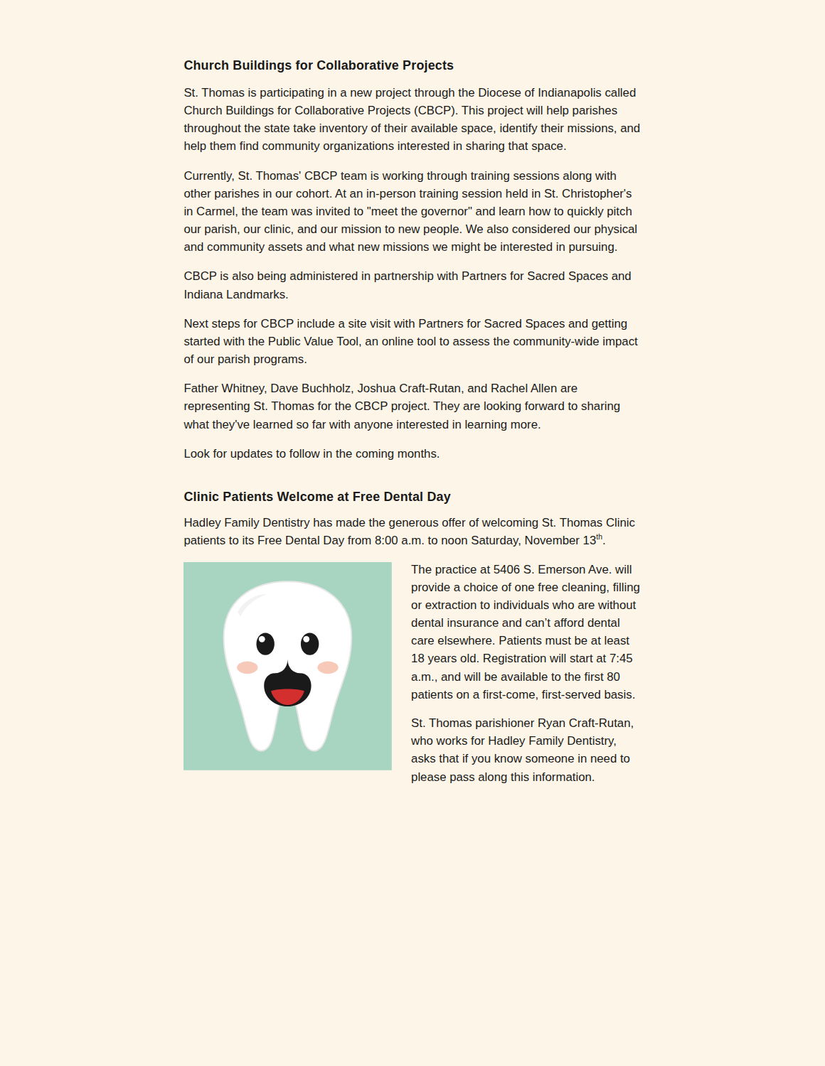Church Buildings for Collaborative Projects
St. Thomas is participating in a new project through the Diocese of Indianapolis called Church Buildings for Collaborative Projects (CBCP). This project will help parishes throughout the state take inventory of their available space, identify their missions, and help them find community organizations interested in sharing that space.
Currently, St. Thomas' CBCP team is working through training sessions along with other parishes in our cohort. At an in-person training session held in St. Christopher's in Carmel, the team was invited to "meet the governor" and learn how to quickly pitch our parish, our clinic, and our mission to new people. We also considered our physical and community assets and what new missions we might be interested in pursuing.
CBCP is also being administered in partnership with Partners for Sacred Spaces and Indiana Landmarks.
Next steps for CBCP include a site visit with Partners for Sacred Spaces and getting started with the Public Value Tool, an online tool to assess the community-wide impact of our parish programs.
Father Whitney, Dave Buchholz, Joshua Craft-Rutan, and Rachel Allen are representing St. Thomas for the CBCP project. They are looking forward to sharing what they've learned so far with anyone interested in learning more.
Look for updates to follow in the coming months.
Clinic Patients Welcome at Free Dental Day
Hadley Family Dentistry has made the generous offer of welcoming St. Thomas Clinic patients to its Free Dental Day from 8:00 a.m. to noon Saturday, November 13th.
The practice at 5406 S. Emerson Ave. will provide a choice of one free cleaning, filling or extraction to individuals who are without dental insurance and can’t afford dental care elsewhere. Patients must be at least 18 years old. Registration will start at 7:45 a.m., and will be available to the first 80 patients on a first-come, first-served basis.
St. Thomas parishioner Ryan Craft-Rutan, who works for Hadley Family Dentistry, asks that if you know someone in need to please pass along this information.